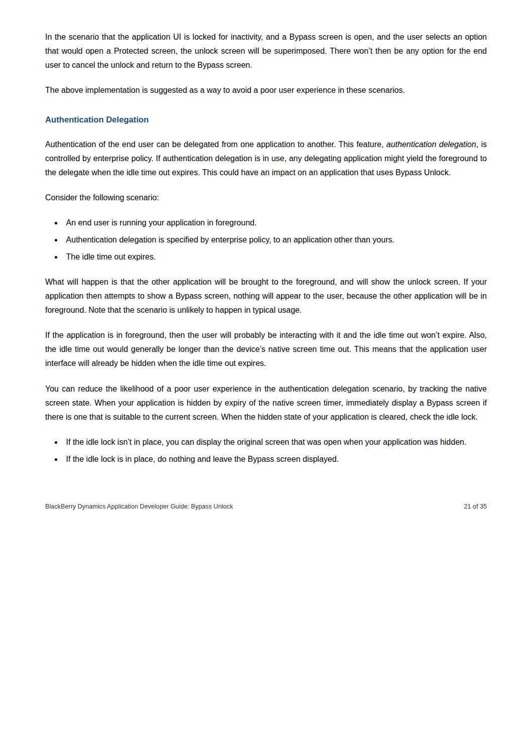In the scenario that the application UI is locked for inactivity, and a Bypass screen is open, and the user selects an option that would open a Protected screen, the unlock screen will be superimposed. There won’t then be any option for the end user to cancel the unlock and return to the Bypass screen.
The above implementation is suggested as a way to avoid a poor user experience in these scenarios.
Authentication Delegation
Authentication of the end user can be delegated from one application to another. This feature, authentication delegation, is controlled by enterprise policy. If authentication delegation is in use, any delegating application might yield the foreground to the delegate when the idle time out expires. This could have an impact on an application that uses Bypass Unlock.
Consider the following scenario:
An end user is running your application in foreground.
Authentication delegation is specified by enterprise policy, to an application other than yours.
The idle time out expires.
What will happen is that the other application will be brought to the foreground, and will show the unlock screen. If your application then attempts to show a Bypass screen, nothing will appear to the user, because the other application will be in foreground. Note that the scenario is unlikely to happen in typical usage.
If the application is in foreground, then the user will probably be interacting with it and the idle time out won’t expire. Also, the idle time out would generally be longer than the device’s native screen time out. This means that the application user interface will already be hidden when the idle time out expires.
You can reduce the likelihood of a poor user experience in the authentication delegation scenario, by tracking the native screen state. When your application is hidden by expiry of the native screen timer, immediately display a Bypass screen if there is one that is suitable to the current screen. When the hidden state of your application is cleared, check the idle lock.
If the idle lock isn’t in place, you can display the original screen that was open when your application was hidden.
If the idle lock is in place, do nothing and leave the Bypass screen displayed.
BlackBerry Dynamics Application Developer Guide: Bypass Unlock 21 of 35